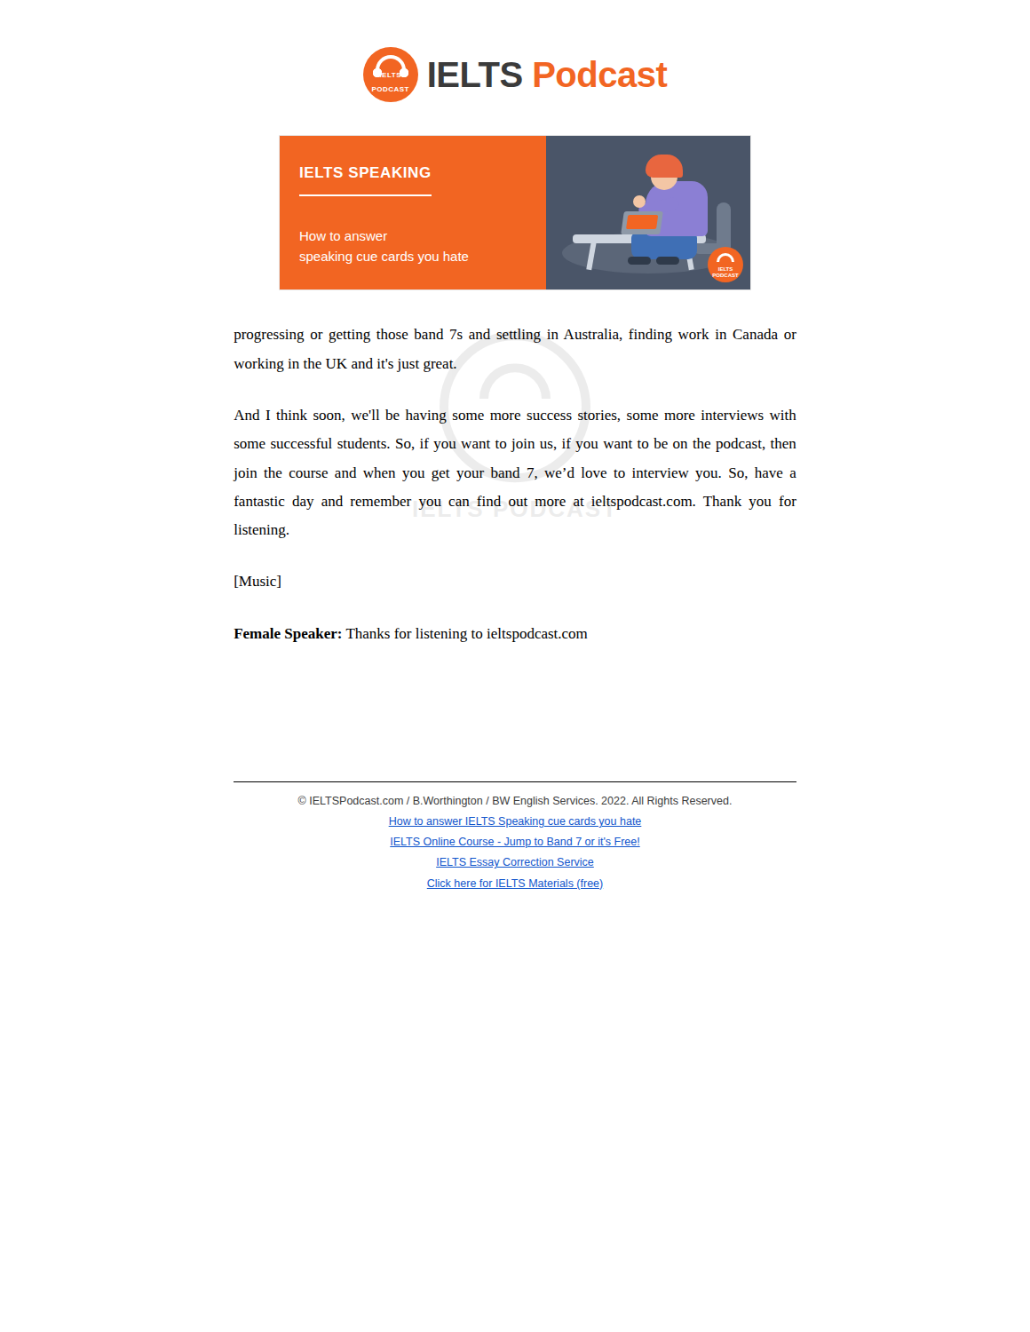IELTS
PODCAST IELTS Podcast
IELTS SPEAKING
How to answer
speaking cue cards you hate
IELTS
PODCAST
IELTS PODCAST
progressing or getting those band 7s and settling in Australia, finding work in Canada or working in the UK and it's just great.
And I think soon, we'll be having some more success stories, some more interviews with some successful students. So, if you want to join us, if you want to be on the podcast, then join the course and when you get your band 7, we’d love to interview you. So, have a fantastic day and remember you can find out more at ieltspodcast.com. Thank you for listening.
[Music]
Female Speaker: Thanks for listening to ieltspodcast.com
© IELTSPodcast.com / B.Worthington / BW English Services. 2022. All Rights Reserved.
How to answer IELTS Speaking cue cards you hate
IELTS Online Course - Jump to Band 7 or it's Free!
IELTS Essay Correction Service
Click here for IELTS Materials (free)